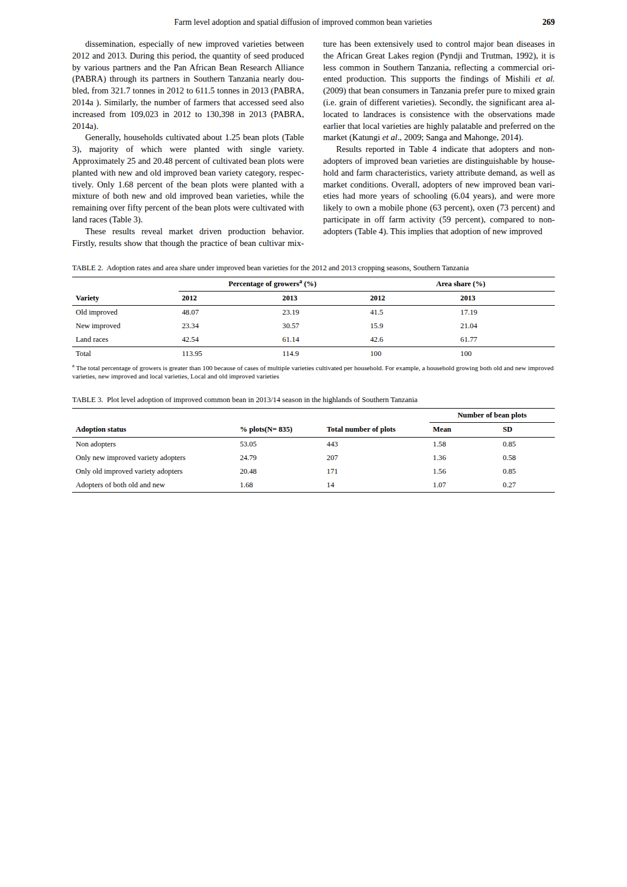Farm level adoption and spatial diffusion of improved common bean varieties
269
dissemination, especially of new improved varieties between 2012 and 2013. During this period, the quantity of seed produced by various partners and the Pan African Bean Research Alliance (PABRA) through its partners in Southern Tanzania nearly doubled, from 321.7 tonnes in 2012 to 611.5 tonnes in 2013 (PABRA, 2014a ). Similarly, the number of farmers that accessed seed also increased from 109,023 in 2012 to 130,398 in 2013 (PABRA, 2014a).
Generally, households cultivated about 1.25 bean plots (Table 3), majority of which were planted with single variety. Approximately 25 and 20.48 percent of cultivated bean plots were planted with new and old improved bean variety category, respectively. Only 1.68 percent of the bean plots were planted with a mixture of both new and old improved bean varieties, while the remaining over fifty percent of the bean plots were cultivated with land races (Table 3).
These results reveal market driven production behavior. Firstly, results show that though the practice of bean cultivar mixture has been extensively used to control major bean diseases in the African Great Lakes region (Pyndji and Trutman, 1992), it is less common in Southern Tanzania, reflecting a commercial oriented production. This supports the findings of Mishili et al. (2009) that bean consumers in Tanzania prefer pure to mixed grain (i.e. grain of different varieties). Secondly, the significant area allocated to landraces is consistence with the observations made earlier that local varieties are highly palatable and preferred on the market (Katungi et al., 2009; Sanga and Mahonge, 2014).
Results reported in Table 4 indicate that adopters and non-adopters of improved bean varieties are distinguishable by household and farm characteristics, variety attribute demand, as well as market conditions. Overall, adopters of new improved bean varieties had more years of schooling (6.04 years), and were more likely to own a mobile phone (63 percent), oxen (73 percent) and participate in off farm activity (59 percent), compared to non-adopters (Table 4). This implies that adoption of new improved
TABLE 2. Adoption rates and area share under improved bean varieties for the 2012 and 2013 cropping seasons, Southern Tanzania
| Variety | Percentage of growers a (%) | Area share (%) |
| --- | --- | --- |
| 2012 | 2013 | 2012 | 2013 |
| Old improved | 48.07 | 23.19 | 41.5 | 17.19 |
| New improved | 23.34 | 30.57 | 15.9 | 21.04 |
| Land races | 42.54 | 61.14 | 42.6 | 61.77 |
| Total | 113.95 | 114.9 | 100 | 100 |
a The total percentage of growers is greater than 100 because of cases of multiple varieties cultivated per household. For example, a household growing both old and new improved varieties, new improved and local varieties, Local and old improved varieties
TABLE 3. Plot level adoption of improved common bean in 2013/14 season in the highlands of Southern Tanzania
| Adoption status | % plots(N= 835) | Total number of plots | Number of bean plots |
| --- | --- | --- | --- |
| Mean | SD |
| Non adopters | 53.05 | 443 | 1.58 | 0.85 |
| Only new improved variety adopters | 24.79 | 207 | 1.36 | 0.58 |
| Only old improved variety adopters | 20.48 | 171 | 1.56 | 0.85 |
| Adopters of both old and new | 1.68 | 14 | 1.07 | 0.27 |